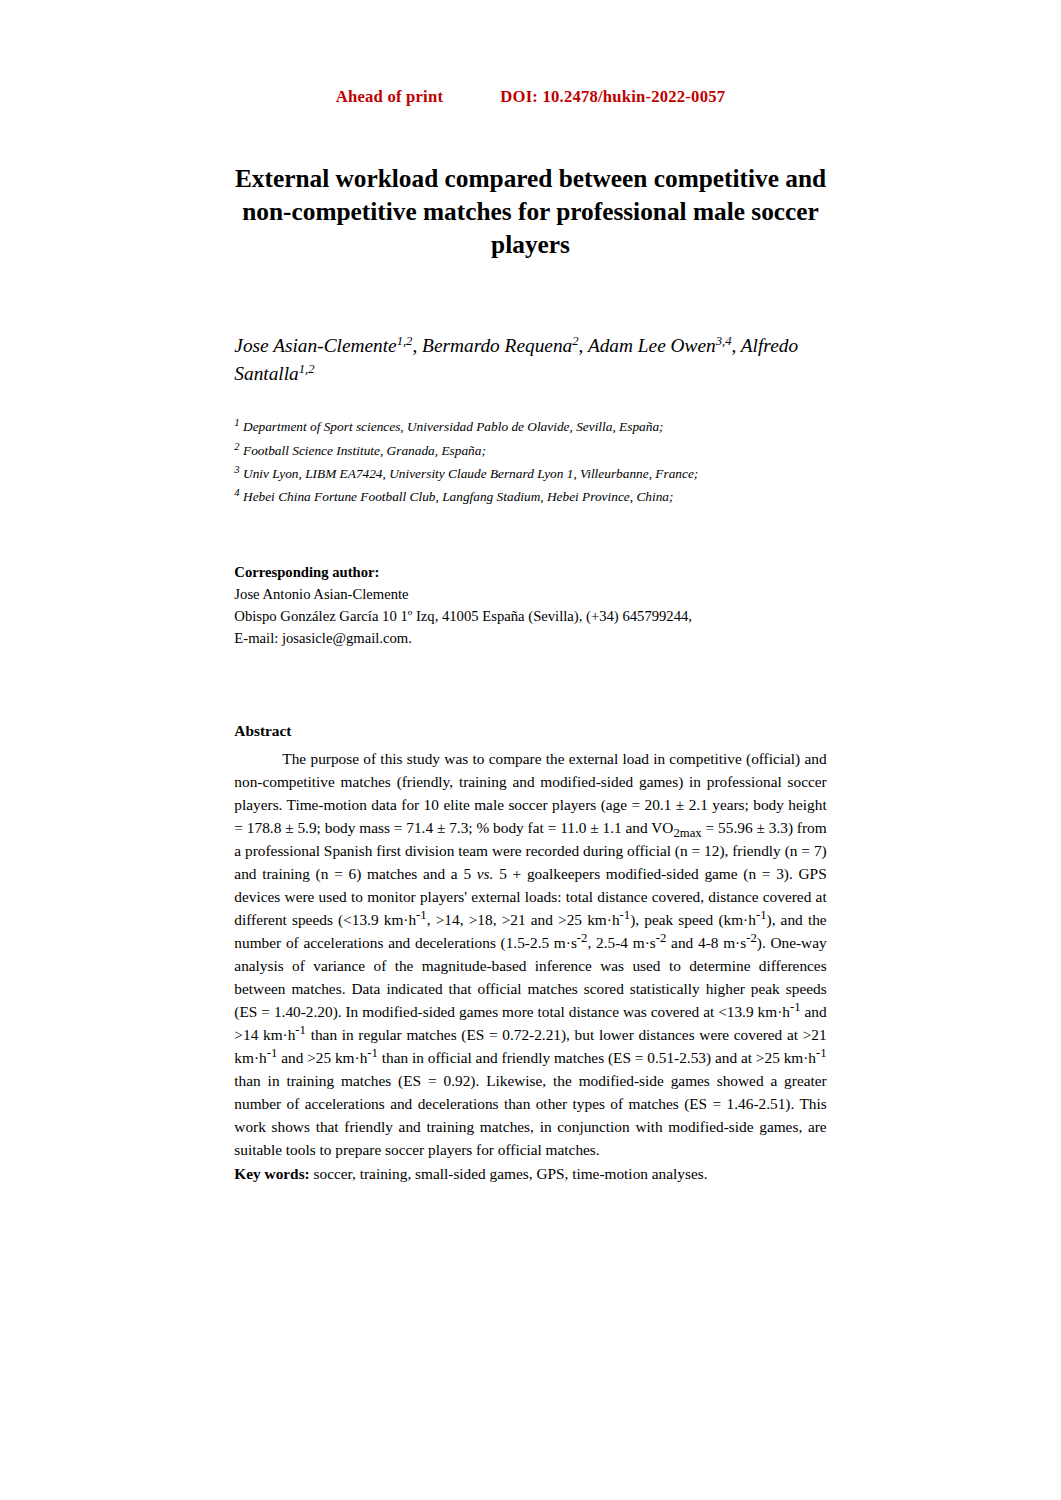Ahead of print DOI: 10.2478/hukin-2022-0057
External workload compared between competitive and non-competitive matches for professional male soccer players
Jose Asian-Clemente1,2, Bermardo Requena2, Adam Lee Owen3,4, Alfredo Santalla1,2
1 Department of Sport sciences, Universidad Pablo de Olavide, Sevilla, España;
2 Football Science Institute, Granada, España;
3 Univ Lyon, LIBM EA7424, University Claude Bernard Lyon 1, Villeurbanne, France;
4 Hebei China Fortune Football Club, Langfang Stadium, Hebei Province, China;
Corresponding author:
Jose Antonio Asian-Clemente
Obispo González García 10 1º Izq, 41005 España (Sevilla), (+34) 645799244,
E-mail: josasicle@gmail.com.
Abstract
The purpose of this study was to compare the external load in competitive (official) and non-competitive matches (friendly, training and modified-sided games) in professional soccer players. Time-motion data for 10 elite male soccer players (age = 20.1 ± 2.1 years; body height = 178.8 ± 5.9; body mass = 71.4 ± 7.3; % body fat = 11.0 ± 1.1 and VO2max = 55.96 ± 3.3) from a professional Spanish first division team were recorded during official (n = 12), friendly (n = 7) and training (n = 6) matches and a 5 vs. 5 + goalkeepers modified-sided game (n = 3). GPS devices were used to monitor players' external loads: total distance covered, distance covered at different speeds (<13.9 km·h-1, >14, >18, >21 and >25 km·h-1), peak speed (km·h-1), and the number of accelerations and decelerations (1.5-2.5 m·s-2, 2.5-4 m·s-2 and 4-8 m·s-2). One-way analysis of variance of the magnitude-based inference was used to determine differences between matches. Data indicated that official matches scored statistically higher peak speeds (ES = 1.40-2.20). In modified-sided games more total distance was covered at <13.9 km·h-1 and >14 km·h-1 than in regular matches (ES = 0.72-2.21), but lower distances were covered at >21 km·h-1 and >25 km·h-1 than in official and friendly matches (ES = 0.51-2.53) and at >25 km·h-1 than in training matches (ES = 0.92). Likewise, the modified-side games showed a greater number of accelerations and decelerations than other types of matches (ES = 1.46-2.51). This work shows that friendly and training matches, in conjunction with modified-side games, are suitable tools to prepare soccer players for official matches.
Key words: soccer, training, small-sided games, GPS, time-motion analyses.